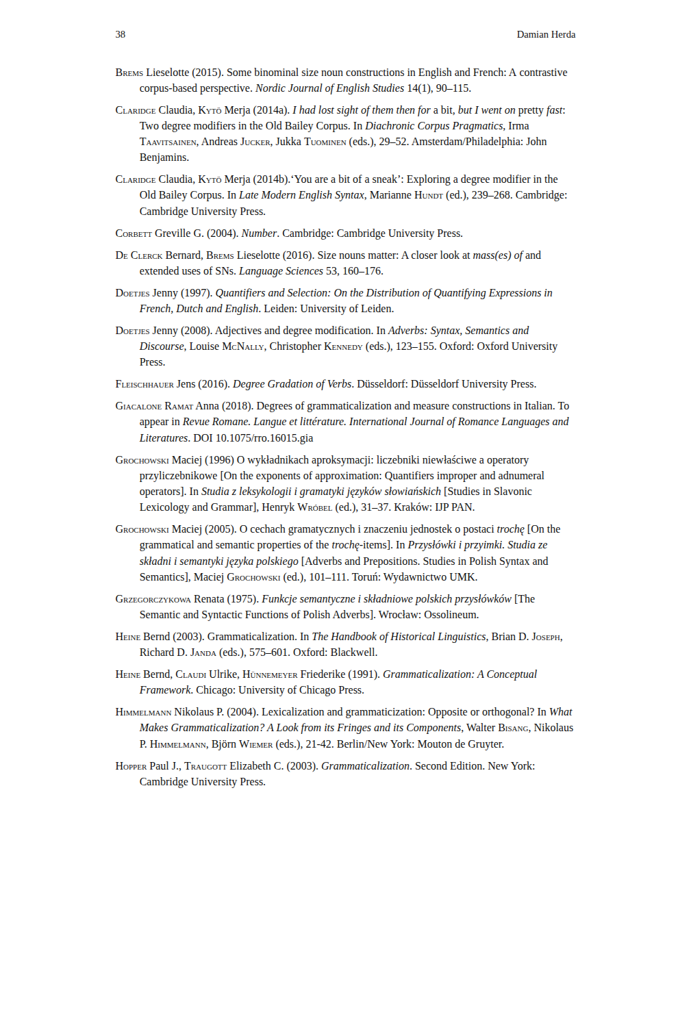38 Damian Herda
Brems Lieselotte (2015). Some binominal size noun constructions in English and French: A contrastive corpus-based perspective. Nordic Journal of English Studies 14(1), 90–115.
Claridge Claudia, Kytö Merja (2014a). I had lost sight of them then for a bit, but I went on pretty fast: Two degree modifiers in the Old Bailey Corpus. In Diachronic Corpus Pragmatics, Irma Taavitsainen, Andreas Jucker, Jukka Tuominen (eds.), 29–52. Amsterdam/Philadelphia: John Benjamins.
Claridge Claudia, Kytö Merja (2014b).‘You are a bit of a sneak’: Exploring a degree modifier in the Old Bailey Corpus. In Late Modern English Syntax, Marianne Hundt (ed.), 239–268. Cambridge: Cambridge University Press.
Corbett Greville G. (2004). Number. Cambridge: Cambridge University Press.
De Clerck Bernard, Brems Lieselotte (2016). Size nouns matter: A closer look at mass(es) of and extended uses of SNs. Language Sciences 53, 160–176.
Doetjes Jenny (1997). Quantifiers and Selection: On the Distribution of Quantifying Expressions in French, Dutch and English. Leiden: University of Leiden.
Doetjes Jenny (2008). Adjectives and degree modification. In Adverbs: Syntax, Semantics and Discourse, Louise McNally, Christopher Kennedy (eds.), 123–155. Oxford: Oxford University Press.
Fleischhauer Jens (2016). Degree Gradation of Verbs. Düsseldorf: Düsseldorf University Press.
Giacalone Ramat Anna (2018). Degrees of grammaticalization and measure constructions in Italian. To appear in Revue Romane. Langue et littérature. International Journal of Romance Languages and Literatures. DOI 10.1075/rro.16015.gia
Grochowski Maciej (1996) O wykładnikach aproksymacji: liczebniki niewłaściwe a operatory przyliczebnikowe [On the exponents of approximation: Quantifiers improper and adnumeral operators]. In Studia z leksykologii i gramatyki języków słowiańskich [Studies in Slavonic Lexicology and Grammar], Henryk Wróbel (ed.), 31–37. Kraków: IJP PAN.
Grochowski Maciej (2005). O cechach gramatycznych i znaczeniu jednostek o postaci trochę [On the grammatical and semantic properties of the trochę-items]. In Przysłówki i przyimki. Studia ze składni i semantyki języka polskiego [Adverbs and Prepositions. Studies in Polish Syntax and Semantics], Maciej Grochowski (ed.), 101–111. Toruń: Wydawnictwo UMK.
Grzegorczykowa Renata (1975). Funkcje semantyczne i składniowe polskich przysłówków [The Semantic and Syntactic Functions of Polish Adverbs]. Wrocław: Ossolineum.
Heine Bernd (2003). Grammaticalization. In The Handbook of Historical Linguistics, Brian D. Joseph, Richard D. Janda (eds.), 575–601. Oxford: Blackwell.
Heine Bernd, Claudi Ulrike, Hünnemeyer Friederike (1991). Grammaticalization: A Conceptual Framework. Chicago: University of Chicago Press.
Himmelmann Nikolaus P. (2004). Lexicalization and grammaticization: Opposite or orthogonal? In What Makes Grammaticalization? A Look from its Fringes and its Components, Walter Bisang, Nikolaus P. Himmelmann, Björn Wiemer (eds.), 21‑42. Berlin/New York: Mouton de Gruyter.
Hopper Paul J., Traugott Elizabeth C. (2003). Grammaticalization. Second Edition. New York: Cambridge University Press.